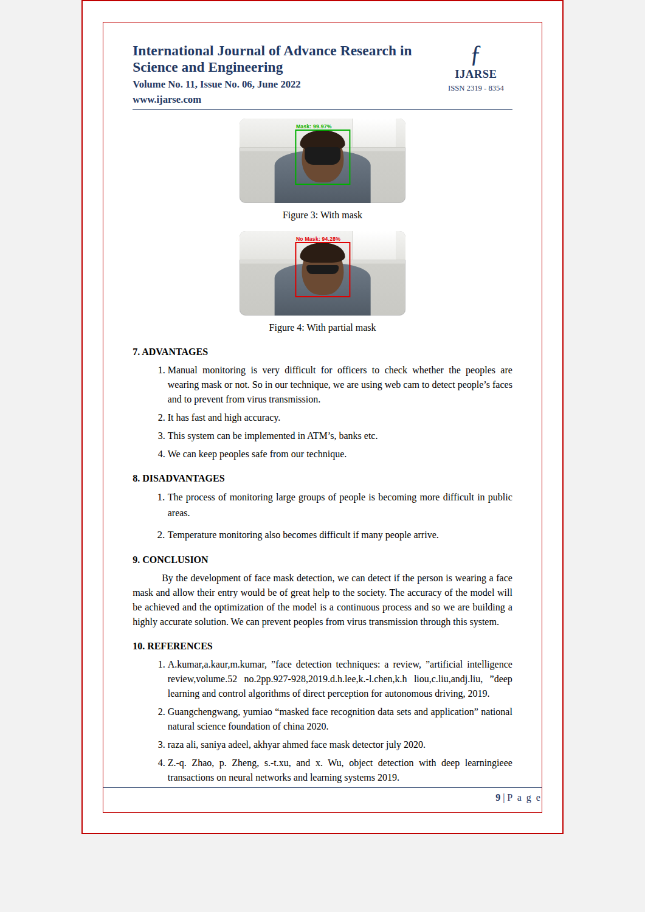International Journal of Advance Research in Science and Engineering
Volume No. 11, Issue No. 06, June 2022
www.ijarse.com
ƒ
IJARSE
ISSN 2319 - 8354
Mask: 99.97%
Figure 3: With mask
No Mask: 94.28%
Figure 4: With partial mask
7. ADVANTAGES
Manual monitoring is very difficult for officers to check whether the peoples are wearing mask or not. So in our technique, we are using web cam to detect people’s faces and to prevent from virus transmission.
It has fast and high accuracy.
This system can be implemented in ATM’s, banks etc.
We can keep peoples safe from our technique.
8. DISADVANTAGES
The process of monitoring large groups of people is becoming more difficult in public areas.
Temperature monitoring also becomes difficult if many people arrive.
9. CONCLUSION
By the development of face mask detection, we can detect if the person is wearing a face mask and allow their entry would be of great help to the society. The accuracy of the model will be achieved and the optimization of the model is a continuous process and so we are building a highly accurate solution. We can prevent peoples from virus transmission through this system.
10. REFERENCES
A.kumar,a.kaur,m.kumar, ”face detection techniques: a review, ”artificial intelligence review,volume.52 no.2pp.927-928,2019.d.h.lee,k.-l.chen,k.h liou,c.liu,andj.liu, ”deep learning and control algorithms of direct perception for autonomous driving, 2019.
Guangchengwang, yumiao “masked face recognition data sets and application” national natural science foundation of china 2020.
raza ali, saniya adeel, akhyar ahmed face mask detector july 2020.
Z.-q. Zhao, p. Zheng, s.-t.xu, and x. Wu, object detection with deep learningieee transactions on neural networks and learning systems 2019.
9 | P a g e